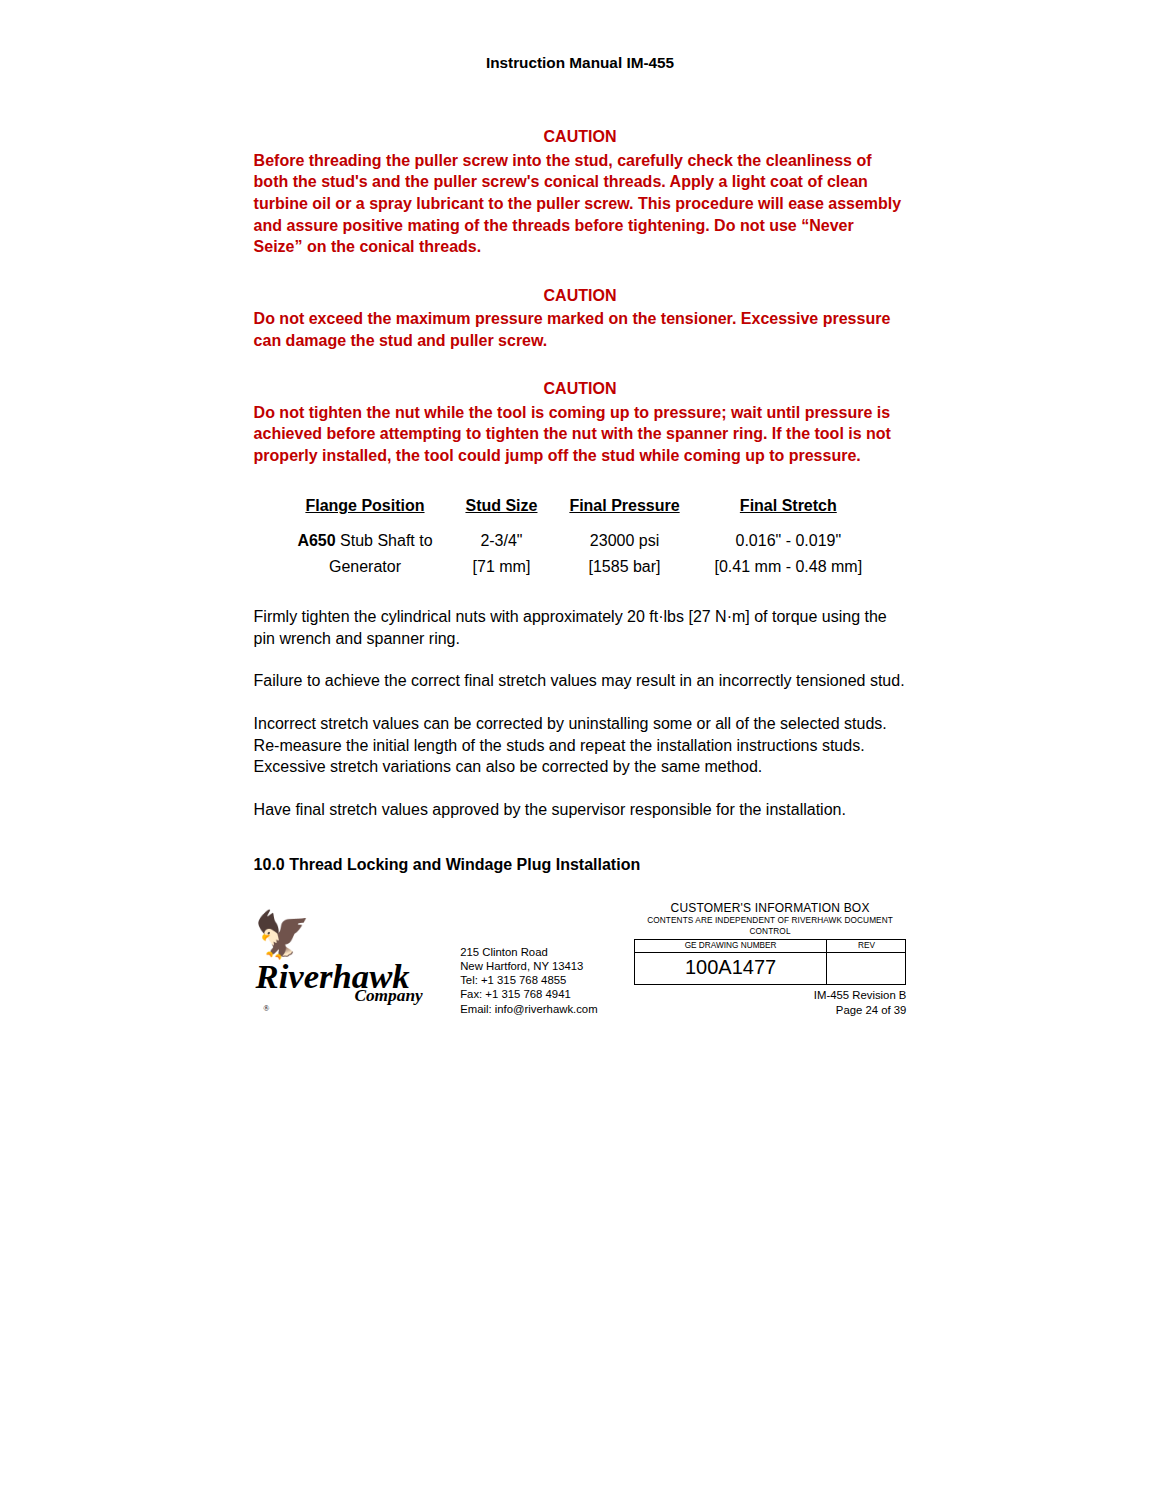Instruction Manual IM-455
CAUTION
Before threading the puller screw into the stud, carefully check the cleanliness of both the stud's and the puller screw's conical threads. Apply a light coat of clean turbine oil or a spray lubricant to the puller screw. This procedure will ease assembly and assure positive mating of the threads before tightening. Do not use “Never Seize” on the conical threads.
CAUTION
Do not exceed the maximum pressure marked on the tensioner. Excessive pressure can damage the stud and puller screw.
CAUTION
Do not tighten the nut while the tool is coming up to pressure; wait until pressure is achieved before attempting to tighten the nut with the spanner ring. If the tool is not properly installed, the tool could jump off the stud while coming up to pressure.
| Flange Position | Stud Size | Final Pressure | Final Stretch |
| --- | --- | --- | --- |
| A650 Stub Shaft to | 2-3/4" | 23000 psi | 0.016" - 0.019" |
| Generator | [71 mm] | [1585 bar] | [0.41 mm - 0.48 mm] |
Firmly tighten the cylindrical nuts with approximately 20 ft·lbs [27 N·m] of torque using the pin wrench and spanner ring.
Failure to achieve the correct final stretch values may result in an incorrectly tensioned stud.
Incorrect stretch values can be corrected by uninstalling some or all of the selected studs. Re-measure the initial length of the studs and repeat the installation instructions studs. Excessive stretch variations can also be corrected by the same method.
Have final stretch values approved by the supervisor responsible for the installation.
10.0 Thread Locking and Windage Plug Installation
🦅Riverhawk Company ®
215 Clinton Road
New Hartford, NY 13413
Tel: +1 315 768 4855
Fax: +1 315 768 4941
Email: info@riverhawk.com
CUSTOMER'S INFORMATION BOX
CONTENTS ARE INDEPENDENT OF RIVERHAWK DOCUMENT CONTROL
| GE DRAWING NUMBER | REV |
| 100A1477 | |
IM-455 Revision B
Page 24 of 39